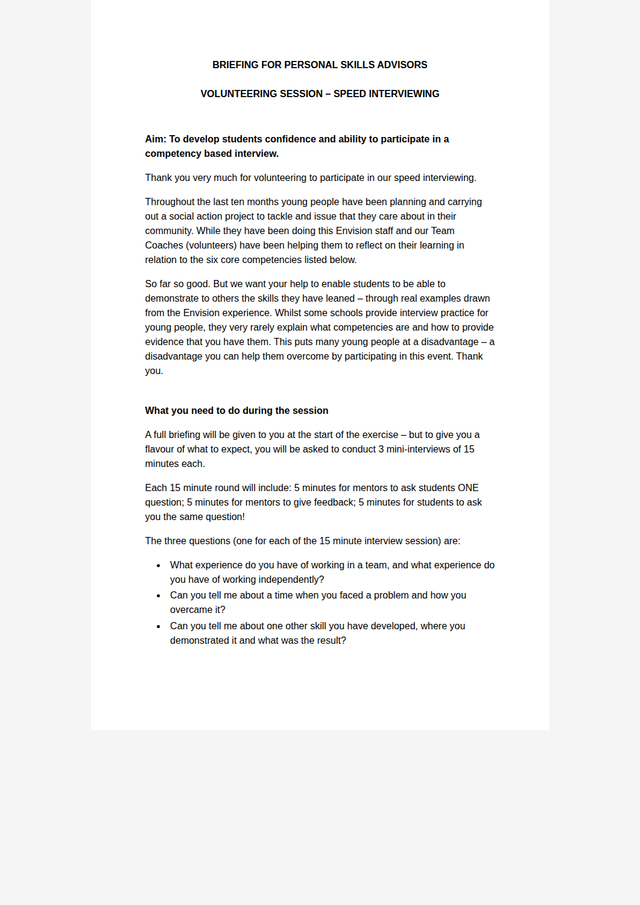BRIEFING FOR PERSONAL SKILLS ADVISORS
VOLUNTEERING SESSION – SPEED INTERVIEWING
Aim: To develop students confidence and ability to participate in a competency based interview.
Thank you very much for volunteering to participate in our speed interviewing.
Throughout the last ten months young people have been planning and carrying out a social action project to tackle and issue that they care about in their community. While they have been doing this Envision staff and our Team Coaches (volunteers) have been helping them to reflect on their learning in relation to the six core competencies listed below.
So far so good. But we want your help to enable students to be able to demonstrate to others the skills they have leaned – through real examples drawn from the Envision experience. Whilst some schools provide interview practice for young people, they very rarely explain what competencies are and how to provide evidence that you have them. This puts many young people at a disadvantage – a disadvantage you can help them overcome by participating in this event. Thank you.
What you need to do during the session
A full briefing will be given to you at the start of the exercise – but to give you a flavour of what to expect, you will be asked to conduct 3 mini-interviews of 15 minutes each.
Each 15 minute round will include: 5 minutes for mentors to ask students ONE question; 5 minutes for mentors to give feedback; 5 minutes for students to ask you the same question!
The three questions (one for each of the 15 minute interview session) are:
What experience do you have of working in a team, and what experience do you have of working independently?
Can you tell me about a time when you faced a problem and how you overcame it?
Can you tell me about one other skill you have developed, where you demonstrated it and what was the result?